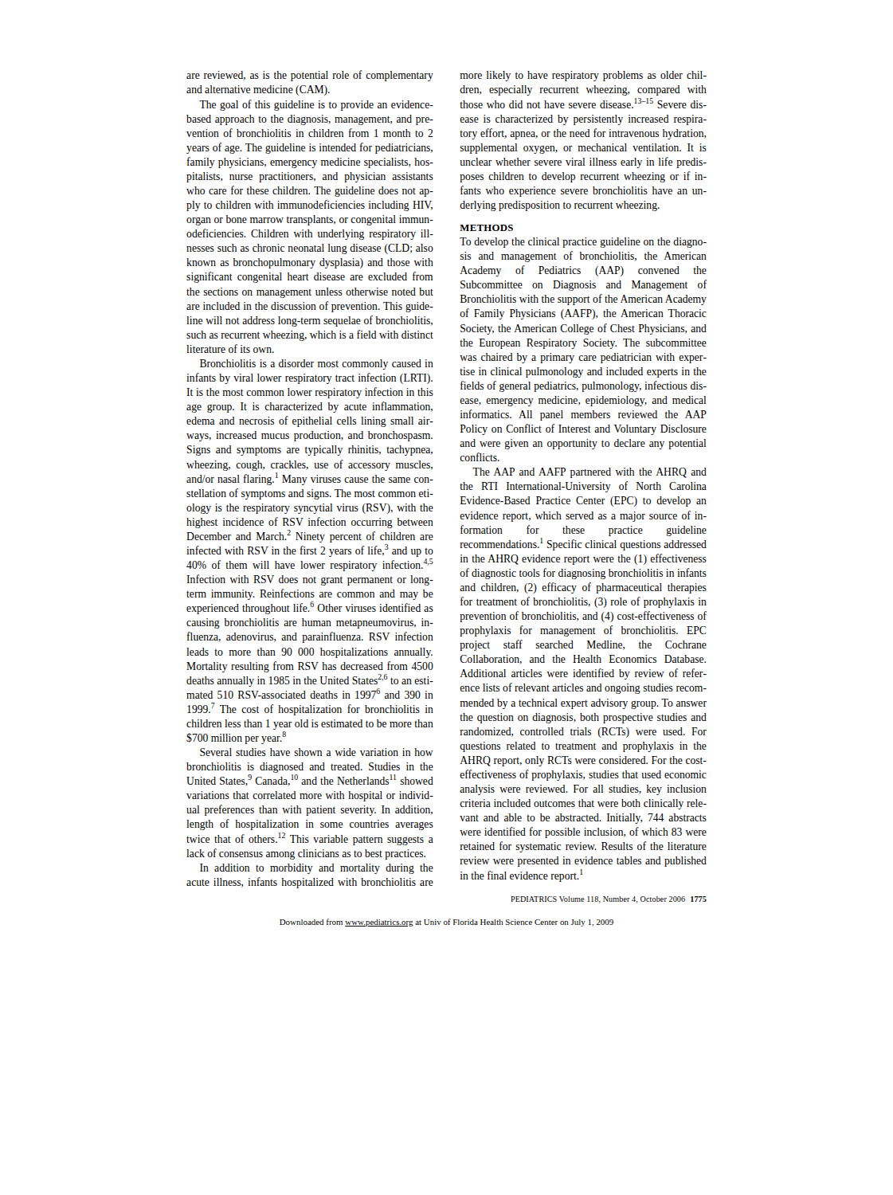are reviewed, as is the potential role of complementary and alternative medicine (CAM).
The goal of this guideline is to provide an evidence-based approach to the diagnosis, management, and prevention of bronchiolitis in children from 1 month to 2 years of age. The guideline is intended for pediatricians, family physicians, emergency medicine specialists, hospitalists, nurse practitioners, and physician assistants who care for these children. The guideline does not apply to children with immunodeficiencies including HIV, organ or bone marrow transplants, or congenital immunodeficiencies. Children with underlying respiratory illnesses such as chronic neonatal lung disease (CLD; also known as bronchopulmonary dysplasia) and those with significant congenital heart disease are excluded from the sections on management unless otherwise noted but are included in the discussion of prevention. This guideline will not address long-term sequelae of bronchiolitis, such as recurrent wheezing, which is a field with distinct literature of its own.
Bronchiolitis is a disorder most commonly caused in infants by viral lower respiratory tract infection (LRTI). It is the most common lower respiratory infection in this age group. It is characterized by acute inflammation, edema and necrosis of epithelial cells lining small airways, increased mucus production, and bronchospasm. Signs and symptoms are typically rhinitis, tachypnea, wheezing, cough, crackles, use of accessory muscles, and/or nasal flaring.1 Many viruses cause the same constellation of symptoms and signs. The most common etiology is the respiratory syncytial virus (RSV), with the highest incidence of RSV infection occurring between December and March.2 Ninety percent of children are infected with RSV in the first 2 years of life,3 and up to 40% of them will have lower respiratory infection.4,5 Infection with RSV does not grant permanent or long-term immunity. Reinfections are common and may be experienced throughout life.6 Other viruses identified as causing bronchiolitis are human metapneumovirus, influenza, adenovirus, and parainfluenza. RSV infection leads to more than 90 000 hospitalizations annually. Mortality resulting from RSV has decreased from 4500 deaths annually in 1985 in the United States2,6 to an estimated 510 RSV-associated deaths in 19976 and 390 in 1999.7 The cost of hospitalization for bronchiolitis in children less than 1 year old is estimated to be more than $700 million per year.8
Several studies have shown a wide variation in how bronchiolitis is diagnosed and treated. Studies in the United States,9 Canada,10 and the Netherlands11 showed variations that correlated more with hospital or individual preferences than with patient severity. In addition, length of hospitalization in some countries averages twice that of others.12 This variable pattern suggests a lack of consensus among clinicians as to best practices.
In addition to morbidity and mortality during the acute illness, infants hospitalized with bronchiolitis are more likely to have respiratory problems as older children, especially recurrent wheezing, compared with those who did not have severe disease.13–15 Severe disease is characterized by persistently increased respiratory effort, apnea, or the need for intravenous hydration, supplemental oxygen, or mechanical ventilation. It is unclear whether severe viral illness early in life predisposes children to develop recurrent wheezing or if infants who experience severe bronchiolitis have an underlying predisposition to recurrent wheezing.
METHODS
To develop the clinical practice guideline on the diagnosis and management of bronchiolitis, the American Academy of Pediatrics (AAP) convened the Subcommittee on Diagnosis and Management of Bronchiolitis with the support of the American Academy of Family Physicians (AAFP), the American Thoracic Society, the American College of Chest Physicians, and the European Respiratory Society. The subcommittee was chaired by a primary care pediatrician with expertise in clinical pulmonology and included experts in the fields of general pediatrics, pulmonology, infectious disease, emergency medicine, epidemiology, and medical informatics. All panel members reviewed the AAP Policy on Conflict of Interest and Voluntary Disclosure and were given an opportunity to declare any potential conflicts.
The AAP and AAFP partnered with the AHRQ and the RTI International-University of North Carolina Evidence-Based Practice Center (EPC) to develop an evidence report, which served as a major source of information for these practice guideline recommendations.1 Specific clinical questions addressed in the AHRQ evidence report were the (1) effectiveness of diagnostic tools for diagnosing bronchiolitis in infants and children, (2) efficacy of pharmaceutical therapies for treatment of bronchiolitis, (3) role of prophylaxis in prevention of bronchiolitis, and (4) cost-effectiveness of prophylaxis for management of bronchiolitis. EPC project staff searched Medline, the Cochrane Collaboration, and the Health Economics Database. Additional articles were identified by review of reference lists of relevant articles and ongoing studies recommended by a technical expert advisory group. To answer the question on diagnosis, both prospective studies and randomized, controlled trials (RCTs) were used. For questions related to treatment and prophylaxis in the AHRQ report, only RCTs were considered. For the cost-effectiveness of prophylaxis, studies that used economic analysis were reviewed. For all studies, key inclusion criteria included outcomes that were both clinically relevant and able to be abstracted. Initially, 744 abstracts were identified for possible inclusion, of which 83 were retained for systematic review. Results of the literature review were presented in evidence tables and published in the final evidence report.1
PEDIATRICS Volume 118, Number 4, October 20061775
Downloaded from www.pediatrics.org at Univ of Florida Health Science Center on July 1, 2009